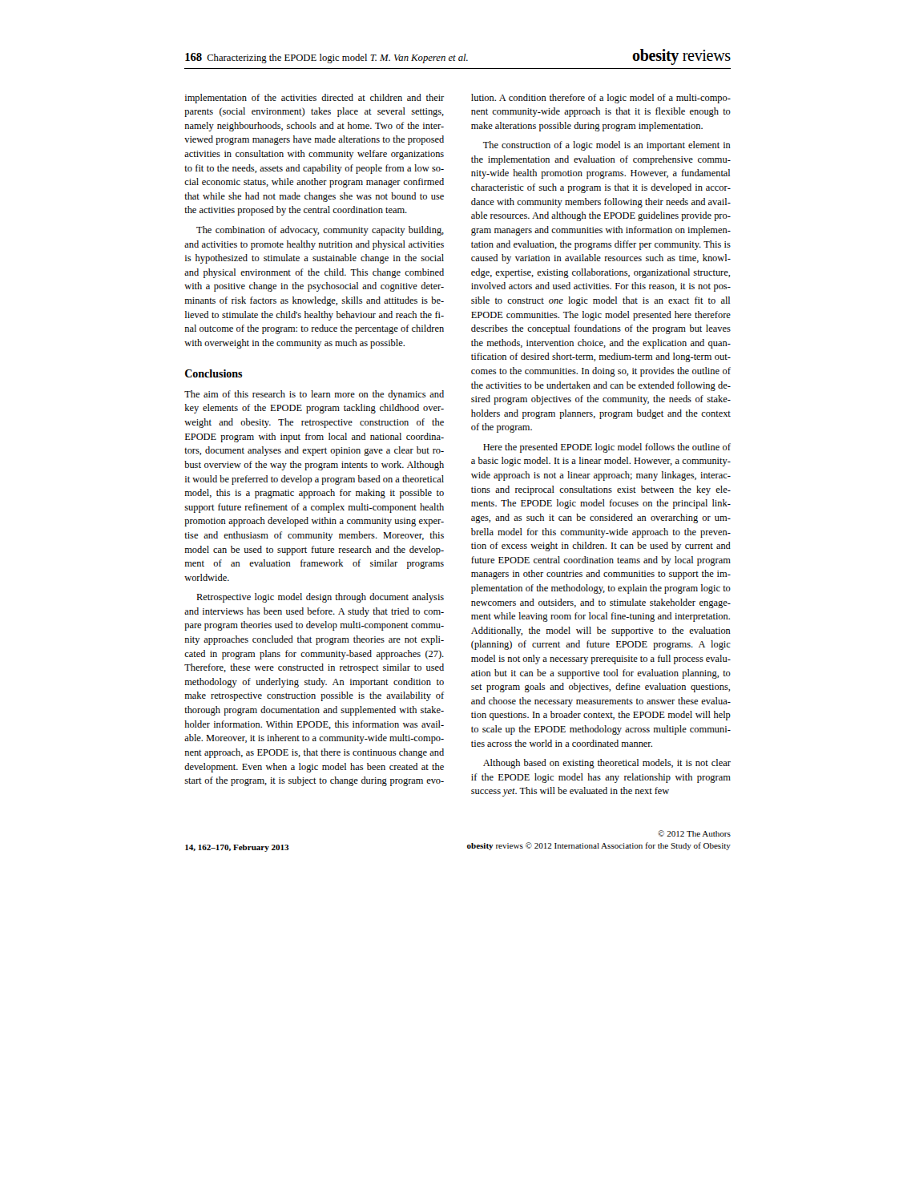168 Characterizing the EPODE logic model T. M. Van Koperen et al.
obesity reviews
implementation of the activities directed at children and their parents (social environment) takes place at several settings, namely neighbourhoods, schools and at home. Two of the interviewed program managers have made alterations to the proposed activities in consultation with community welfare organizations to fit to the needs, assets and capability of people from a low social economic status, while another program manager confirmed that while she had not made changes she was not bound to use the activities proposed by the central coordination team.
The combination of advocacy, community capacity building, and activities to promote healthy nutrition and physical activities is hypothesized to stimulate a sustainable change in the social and physical environment of the child. This change combined with a positive change in the psychosocial and cognitive determinants of risk factors as knowledge, skills and attitudes is believed to stimulate the child's healthy behaviour and reach the final outcome of the program: to reduce the percentage of children with overweight in the community as much as possible.
Conclusions
The aim of this research is to learn more on the dynamics and key elements of the EPODE program tackling childhood overweight and obesity. The retrospective construction of the EPODE program with input from local and national coordinators, document analyses and expert opinion gave a clear but robust overview of the way the program intents to work. Although it would be preferred to develop a program based on a theoretical model, this is a pragmatic approach for making it possible to support future refinement of a complex multi-component health promotion approach developed within a community using expertise and enthusiasm of community members. Moreover, this model can be used to support future research and the development of an evaluation framework of similar programs worldwide.
Retrospective logic model design through document analysis and interviews has been used before. A study that tried to compare program theories used to develop multi-component community approaches concluded that program theories are not explicated in program plans for community-based approaches (27). Therefore, these were constructed in retrospect similar to used methodology of underlying study. An important condition to make retrospective construction possible is the availability of thorough program documentation and supplemented with stakeholder information. Within EPODE, this information was available. Moreover, it is inherent to a community-wide multi-component approach, as EPODE is, that there is continuous change and development. Even when a logic model has been created at the start of the program, it is subject to change during program evolution. A condition therefore of a logic model of a multi-component community-wide approach is that it is flexible enough to make alterations possible during program implementation.
The construction of a logic model is an important element in the implementation and evaluation of comprehensive community-wide health promotion programs. However, a fundamental characteristic of such a program is that it is developed in accordance with community members following their needs and available resources. And although the EPODE guidelines provide program managers and communities with information on implementation and evaluation, the programs differ per community. This is caused by variation in available resources such as time, knowledge, expertise, existing collaborations, organizational structure, involved actors and used activities. For this reason, it is not possible to construct one logic model that is an exact fit to all EPODE communities. The logic model presented here therefore describes the conceptual foundations of the program but leaves the methods, intervention choice, and the explication and quantification of desired short-term, medium-term and long-term outcomes to the communities. In doing so, it provides the outline of the activities to be undertaken and can be extended following desired program objectives of the community, the needs of stakeholders and program planners, program budget and the context of the program.
Here the presented EPODE logic model follows the outline of a basic logic model. It is a linear model. However, a community-wide approach is not a linear approach; many linkages, interactions and reciprocal consultations exist between the key elements. The EPODE logic model focuses on the principal linkages, and as such it can be considered an overarching or umbrella model for this community-wide approach to the prevention of excess weight in children. It can be used by current and future EPODE central coordination teams and by local program managers in other countries and communities to support the implementation of the methodology, to explain the program logic to newcomers and outsiders, and to stimulate stakeholder engagement while leaving room for local fine-tuning and interpretation. Additionally, the model will be supportive to the evaluation (planning) of current and future EPODE programs. A logic model is not only a necessary prerequisite to a full process evaluation but it can be a supportive tool for evaluation planning, to set program goals and objectives, define evaluation questions, and choose the necessary measurements to answer these evaluation questions. In a broader context, the EPODE model will help to scale up the EPODE methodology across multiple communities across the world in a coordinated manner.
Although based on existing theoretical models, it is not clear if the EPODE logic model has any relationship with program success yet. This will be evaluated in the next few
14, 162–170, February 2013
© 2012 The Authors
obesity reviews © 2012 International Association for the Study of Obesity